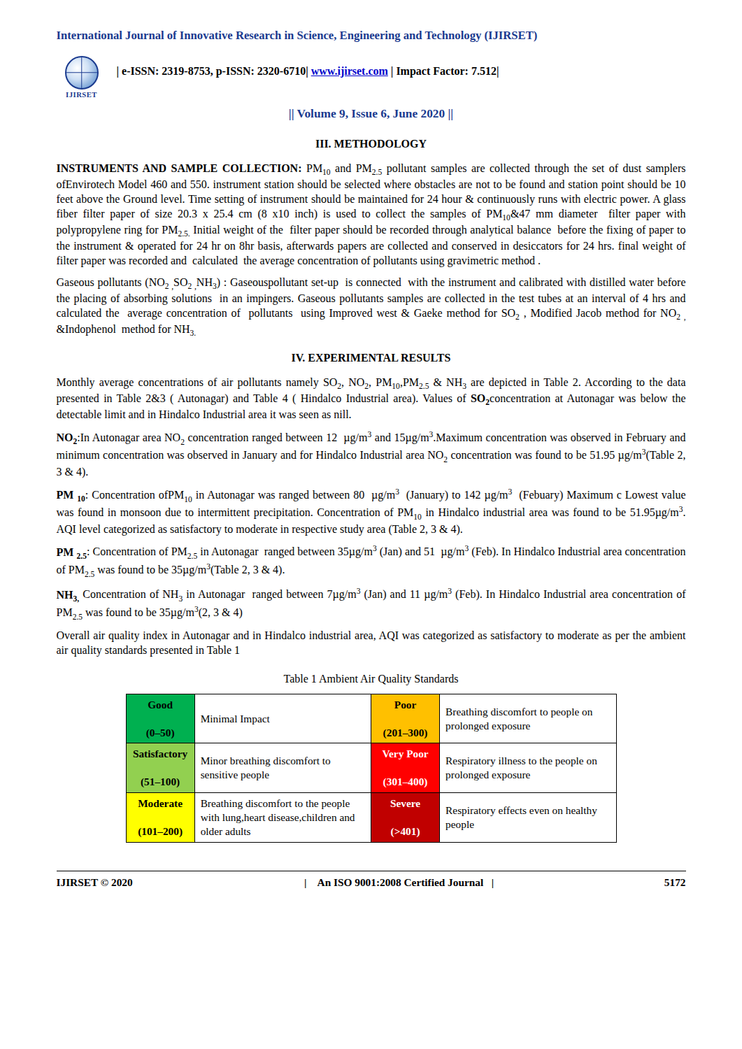International Journal of Innovative Research in Science, Engineering and Technology (IJIRSET)
IJIRSET
| e-ISSN: 2319-8753, p-ISSN: 2320-6710| www.ijirset.com | Impact Factor: 7.512|
|| Volume 9, Issue 6, June 2020 ||
III. METHODOLOGY
INSTRUMENTS AND SAMPLE COLLECTION: PM10 and PM2.5 pollutant samples are collected through the set of dust samplers ofEnvirotech Model 460 and 550. instrument station should be selected where obstacles are not to be found and station point should be 10 feet above the Ground level. Time setting of instrument should be maintained for 24 hour & continuously runs with electric power. A glass fiber filter paper of size 20.3 x 25.4 cm (8 x10 inch) is used to collect the samples of PM10&47 mm diameter filter paper with polypropylene ring for PM2.5. Initial weight of the filter paper should be recorded through analytical balance before the fixing of paper to the instrument & operated for 24 hr on 8hr basis, afterwards papers are collected and conserved in desiccators for 24 hrs. final weight of filter paper was recorded and calculated the average concentration of pollutants using gravimetric method .
Gaseous pollutants (NO2 ,SO2 ,NH3) : Gaseouspollutant set-up is connected with the instrument and calibrated with distilled water before the placing of absorbing solutions in an impingers. Gaseous pollutants samples are collected in the test tubes at an interval of 4 hrs and calculated the average concentration of pollutants using Improved west & Gaeke method for SO2 , Modified Jacob method for NO2 , &Indophenol method for NH3.
IV. EXPERIMENTAL RESULTS
Monthly average concentrations of air pollutants namely SO2, NO2, PM10,PM2.5 & NH3 are depicted in Table 2. According to the data presented in Table 2&3 ( Autonagar) and Table 4 ( Hindalco Industrial area). Values of SO2concentration at Autonagar was below the detectable limit and in Hindalco Industrial area it was seen as nill.
NO2:In Autonagar area NO2 concentration ranged between 12 µg/m3 and 15µg/m3.Maximum concentration was observed in February and minimum concentration was observed in January and for Hindalco Industrial area NO2 concentration was found to be 51.95 µg/m3(Table 2, 3 & 4).
PM 10: Concentration ofPM10 in Autonagar was ranged between 80 µg/m3 (January) to 142 µg/m3 (Febuary) Maximum c Lowest value was found in monsoon due to intermittent precipitation. Concentration of PM10 in Hindalco industrial area was found to be 51.95µg/m3. AQI level categorized as satisfactory to moderate in respective study area (Table 2, 3 & 4).
PM 2.5: Concentration of PM2.5 in Autonagar ranged between 35µg/m3 (Jan) and 51 µg/m3 (Feb). In Hindalco Industrial area concentration of PM2.5 was found to be 35µg/m3(Table 2, 3 & 4).
NH3, Concentration of NH3 in Autonagar ranged between 7µg/m3 (Jan) and 11 µg/m3 (Feb). In Hindalco Industrial area concentration of PM2.5 was found to be 35µg/m3(2, 3 & 4)
Overall air quality index in Autonagar and in Hindalco industrial area, AQI was categorized as satisfactory to moderate as per the ambient air quality standards presented in Table 1
Table 1 Ambient Air Quality Standards
| Good (0–50) | Minimal Impact | Poor (201–300) | Breathing discomfort to people on prolonged exposure |
| Satisfactory (51–100) | Minor breathing discomfort to sensitive people | Very Poor (301–400) | Respiratory illness to the people on prolonged exposure |
| Moderate (101–200) | Breathing discomfort to the people with lung,heart disease,children and older adults | Severe (>401) | Respiratory effects even on healthy people |
IJIRSET © 2020
| An ISO 9001:2008 Certified Journal |
5172